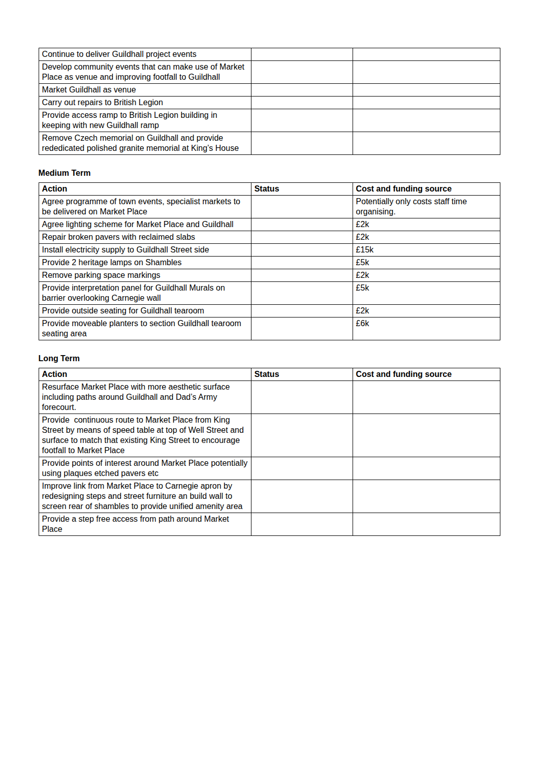| Continue to deliver Guildhall project events | | |
| Develop community events that can make use of Market Place as venue and improving footfall to Guildhall | | |
| Market Guildhall as venue | | |
| Carry out repairs to British Legion | | |
| Provide access ramp to British Legion building in keeping with new Guildhall ramp | | |
| Remove Czech memorial on Guildhall and provide rededicated polished granite memorial at King’s House | | |
Medium Term
| Action | Status | Cost and funding source |
| --- | --- | --- |
| Agree programme of town events, specialist markets to be delivered on Market Place | | Potentially only costs staff time organising. |
| Agree lighting scheme for Market Place and Guildhall | | £2k |
| Repair broken pavers with reclaimed slabs | | £2k |
| Install electricity supply to Guildhall Street side | | £15k |
| Provide 2 heritage lamps on Shambles | | £5k |
| Remove parking space markings | | £2k |
| Provide interpretation panel for Guildhall Murals on barrier overlooking Carnegie wall | | £5k |
| Provide outside seating for Guildhall tearoom | | £2k |
| Provide moveable planters to section Guildhall tearoom seating area | | £6k |
Long Term
| Action | Status | Cost and funding source |
| --- | --- | --- |
| Resurface Market Place with more aesthetic surface including paths around Guildhall and Dad’s Army forecourt. | | |
| Provide continuous route to Market Place from King Street by means of speed table at top of Well Street and surface to match that existing King Street to encourage footfall to Market Place | | |
| Provide points of interest around Market Place potentially using plaques etched pavers etc | | |
| Improve link from Market Place to Carnegie apron by redesigning steps and street furniture an build wall to screen rear of shambles to provide unified amenity area | | |
| Provide a step free access from path around Market Place | | |